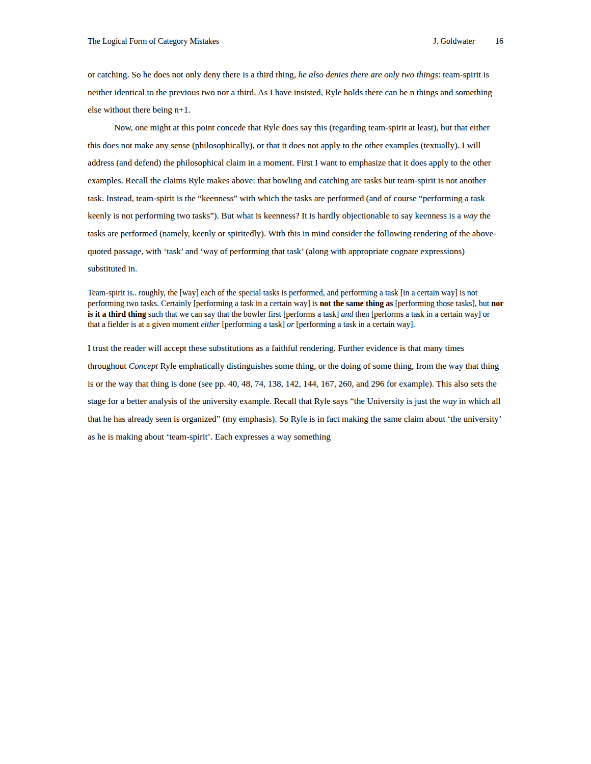The Logical Form of Category Mistakes J. Goldwater 16
or catching. So he does not only deny there is a third thing, he also denies there are only two things: team-spirit is neither identical to the previous two nor a third. As I have insisted, Ryle holds there can be n things and something else without there being n+1.
Now, one might at this point concede that Ryle does say this (regarding team-spirit at least), but that either this does not make any sense (philosophically), or that it does not apply to the other examples (textually). I will address (and defend) the philosophical claim in a moment. First I want to emphasize that it does apply to the other examples. Recall the claims Ryle makes above: that bowling and catching are tasks but team-spirit is not another task. Instead, team-spirit is the “keenness” with which the tasks are performed (and of course “performing a task keenly is not performing two tasks”). But what is keenness? It is hardly objectionable to say keenness is a way the tasks are performed (namely, keenly or spiritedly). With this in mind consider the following rendering of the above-quoted passage, with ‘task’ and ‘way of performing that task’ (along with appropriate cognate expressions) substituted in.
Team-spirit is.. roughly, the [way] each of the special tasks is performed, and performing a task [in a certain way] is not performing two tasks. Certainly [performing a task in a certain way] is not the same thing as [performing those tasks], but nor is it a third thing such that we can say that the bowler first [performs a task] and then [performs a task in a certain way] or that a fielder is at a given moment either [performing a task] or [performing a task in a certain way].
I trust the reader will accept these substitutions as a faithful rendering. Further evidence is that many times throughout Concept Ryle emphatically distinguishes some thing, or the doing of some thing, from the way that thing is or the way that thing is done (see pp. 40, 48, 74, 138, 142, 144, 167, 260, and 296 for example). This also sets the stage for a better analysis of the university example. Recall that Ryle says “the University is just the way in which all that he has already seen is organized” (my emphasis). So Ryle is in fact making the same claim about ‘the university’ as he is making about ‘team-spirit’. Each expresses a way something